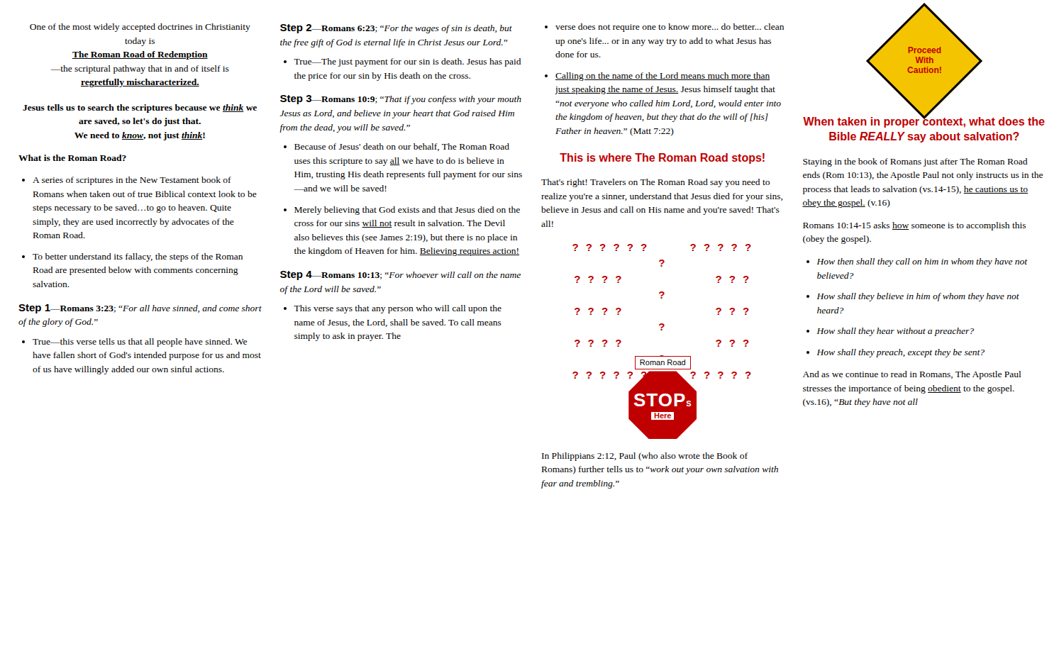One of the most widely accepted doctrines in Christianity today is The Roman Road of Redemption—the scriptural pathway that in and of itself is regretfully mischaracterized.
Jesus tells us to search the scriptures because we think we are saved, so let's do just that.
We need to know, not just think!
What is the Roman Road?
A series of scriptures in the New Testament book of Romans when taken out of true Biblical context look to be steps necessary to be saved…to go to heaven. Quite simply, they are used incorrectly by advocates of the Roman Road.
To better understand its fallacy, the steps of the Roman Road are presented below with comments concerning salvation.
Step 1—Romans 3:23; “For all have sinned, and come short of the glory of God.”
True—this verse tells us that all people have sinned. We have fallen short of God's intended purpose for us and most of us have willingly added our own sinful actions.
Step 2—Romans 6:23; “For the wages of sin is death, but the free gift of God is eternal life in Christ Jesus our Lord.”
True—The just payment for our sin is death. Jesus has paid the price for our sin by His death on the cross.
Step 3—Romans 10:9; “That if you confess with your mouth Jesus as Lord, and believe in your heart that God raised Him from the dead, you will be saved.”
Because of Jesus' death on our behalf, The Roman Road uses this scripture to say all we have to do is believe in Him, trusting His death represents full payment for our sins—and we will be saved!
Merely believing that God exists and that Jesus died on the cross for our sins will not result in salvation. The Devil also believes this (see James 2:19), but there is no place in the kingdom of Heaven for him. Believing requires action!
Step 4—Romans 10:13; “For whoever will call on the name of the Lord will be saved.”
This verse says that any person who will call upon the name of Jesus, the Lord, shall be saved. To call means simply to ask in prayer. The
verse does not require one to know more... do better... clean up one's life... or in any way try to add to what Jesus has done for us.
Calling on the name of the Lord means much more than just speaking the name of Jesus. Jesus himself taught that “not everyone who called him Lord, Lord, would enter into the kingdom of heaven, but they that do the will of [his] Father in heaven.” (Matt 7:22)
This is where The Roman Road stops!
That's right! Travelers on The Roman Road say you need to realize you're a sinner, understand that Jesus died for your sins, believe in Jesus and call on His name and you're saved! That's all!
? ? ? ? ? ? ? ? ? ? ? ?
? ? ? ? ? ? ? ?
? ? ? ? ? ? ? ?
? ? ? ? ? ? ? ?
? ? ? ? ? ? ? ? ? ? ? ?
Roman Road
STOPS Here
In Philippians 2:12, Paul (who also wrote the Book of Romans) further tells us to “work out your own salvation with fear and trembling.”
Proceed
With
Caution!
When taken in proper context, what does the Bible REALLY say about salvation?
Staying in the book of Romans just after The Roman Road ends (Rom 10:13), the Apostle Paul not only instructs us in the process that leads to salvation (vs.14-15), he cautions us to obey the gospel. (v.16)
Romans 10:14-15 asks how someone is to accomplish this (obey the gospel).
How then shall they call on him in whom they have not believed?
How shall they believe in him of whom they have not heard?
How shall they hear without a preacher?
How shall they preach, except they be sent?
And as we continue to read in Romans, The Apostle Paul stresses the importance of being obedient to the gospel. (vs.16), “But they have not all